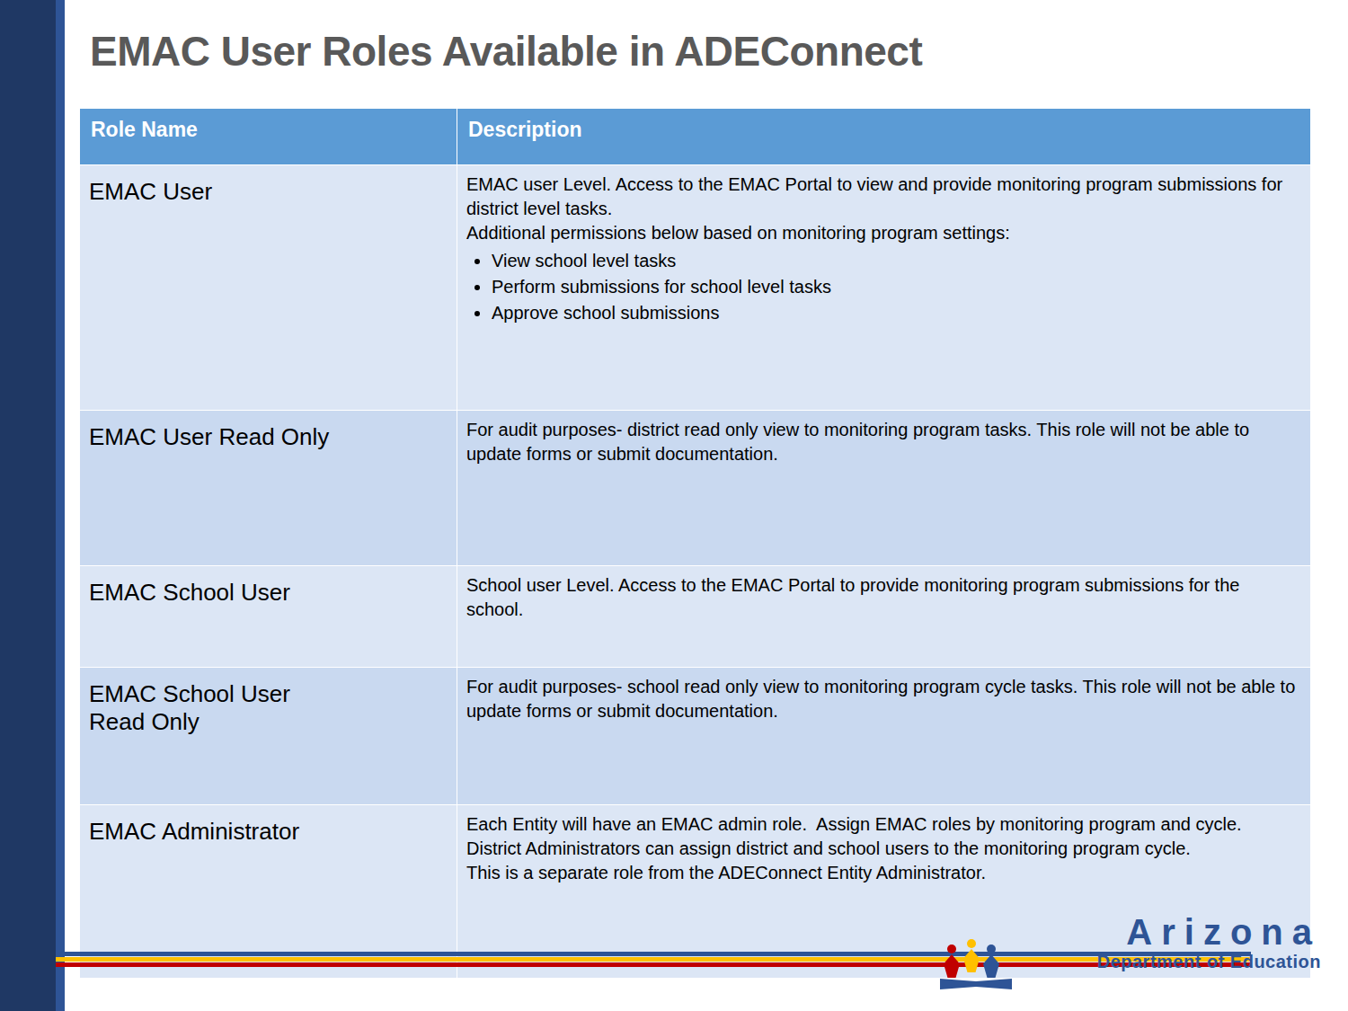EMAC User Roles Available in ADEConnect
| Role Name | Description |
| --- | --- |
| EMAC User | EMAC user Level. Access to the EMAC Portal to view and provide monitoring program submissions for district level tasks. Additional permissions below based on monitoring program settings: View school level tasks Perform submissions for school level tasks Approve school submissions |
| EMAC User Read Only | For audit purposes- district read only view to monitoring program tasks. This role will not be able to update forms or submit documentation. |
| EMAC School User | School user Level. Access to the EMAC Portal to provide monitoring program submissions for the school. |
| EMAC School User Read Only | For audit purposes- school read only view to monitoring program cycle tasks. This role will not be able to update forms or submit documentation. |
| EMAC Administrator | Each Entity will have an EMAC admin role. Assign EMAC roles by monitoring program and cycle. District Administrators can assign district and school users to the monitoring program cycle. This is a separate role from the ADEConnect Entity Administrator. |
Arizona
Department of Education